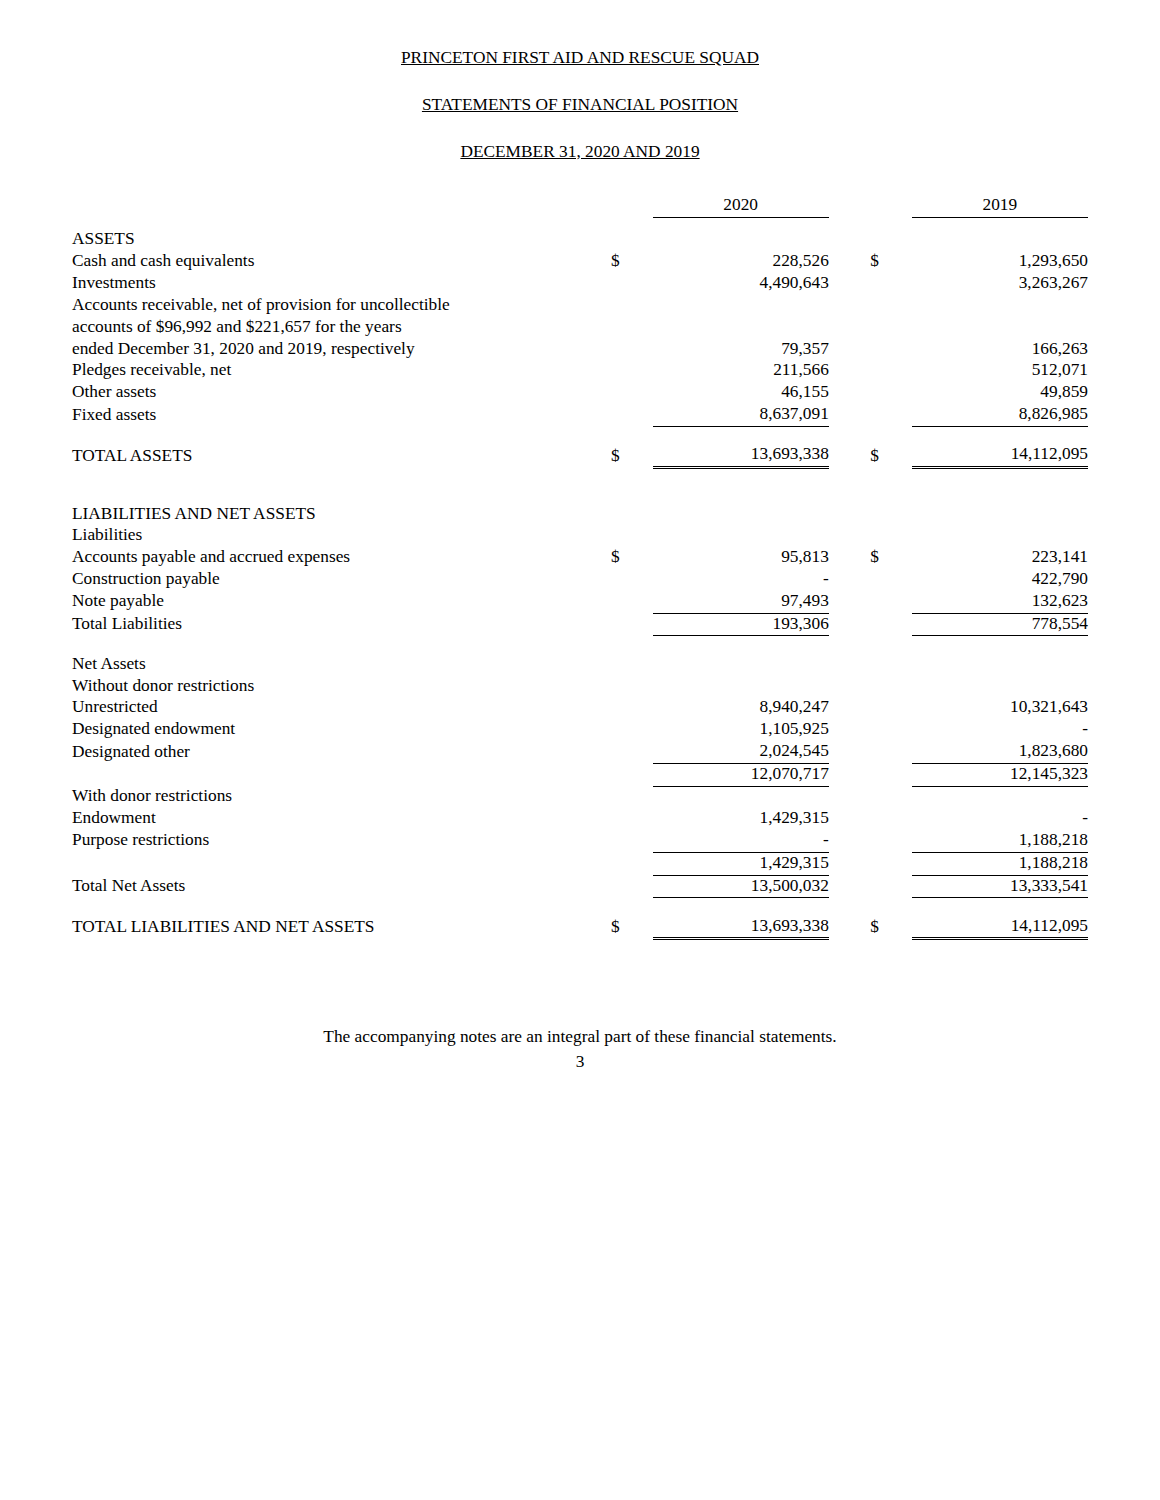PRINCETON FIRST AID AND RESCUE SQUAD
STATEMENTS OF FINANCIAL POSITION
DECEMBER 31, 2020 AND 2019
| | | 2020 | | | 2019 |
| ASSETS | | | | | |
| Cash and cash equivalents | $ | 228,526 | | $ | 1,293,650 |
| Investments | | 4,490,643 | | | 3,263,267 |
| Accounts receivable, net of provision for uncollectible | | | | | |
| accounts of $96,992 and $221,657 for the years | | | | | |
| ended December 31, 2020 and 2019, respectively | | 79,357 | | | 166,263 |
| Pledges receivable, net | | 211,566 | | | 512,071 |
| Other assets | | 46,155 | | | 49,859 |
| Fixed assets | | 8,637,091 | | | 8,826,985 |
| TOTAL ASSETS | $ | 13,693,338 | | $ | 14,112,095 |
| LIABILITIES AND NET ASSETS | | | | | |
| Liabilities | | | | | |
| Accounts payable and accrued expenses | $ | 95,813 | | $ | 223,141 |
| Construction payable | | - | | | 422,790 |
| Note payable | | 97,493 | | | 132,623 |
| Total Liabilities | | 193,306 | | | 778,554 |
| Net Assets | | | | | |
| Without donor restrictions | | | | | |
| Unrestricted | | 8,940,247 | | | 10,321,643 |
| Designated endowment | | 1,105,925 | | | - |
| Designated other | | 2,024,545 | | | 1,823,680 |
| | | 12,070,717 | | | 12,145,323 |
| With donor restrictions | | | | | |
| Endowment | | 1,429,315 | | | - |
| Purpose restrictions | | - | | | 1,188,218 |
| | | 1,429,315 | | | 1,188,218 |
| Total Net Assets | | 13,500,032 | | | 13,333,541 |
| TOTAL LIABILITIES AND NET ASSETS | $ | 13,693,338 | | $ | 14,112,095 |
The accompanying notes are an integral part of these financial statements.
3